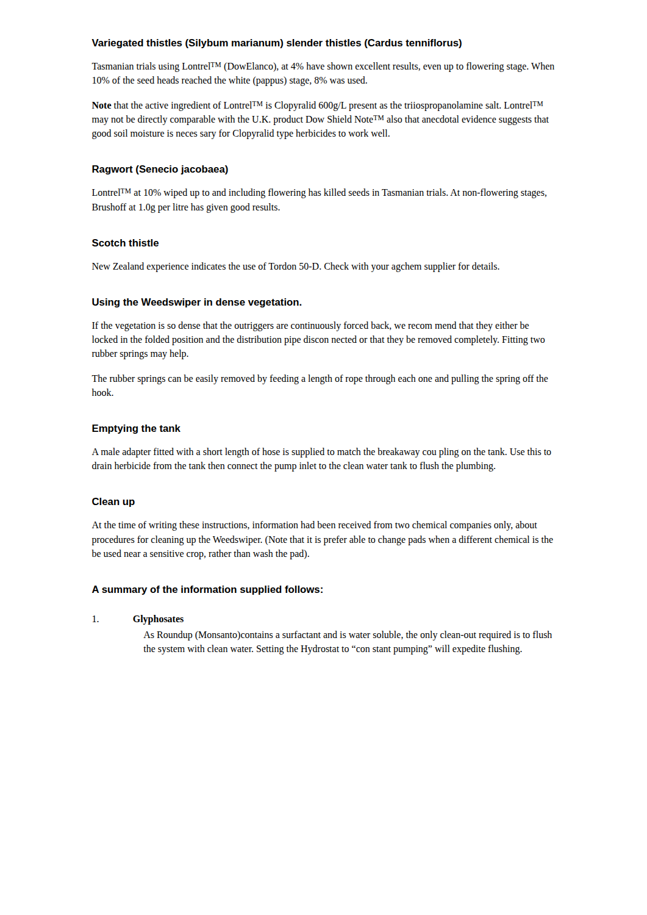Variegated thistles (Silybum marianum) slender thistles (Cardus tenniflorus)
Tasmanian trials using LontrelTM (DowElanco), at 4% have shown excellent results, even up to flowering stage. When 10% of the seed heads reached the white (pappus) stage, 8% was used.
Note that the active ingredient of LontrelTM is Clopyralid 600g/L present as the triiospropanolamine salt. LontrelTM may not be directly comparable with the U.K. product Dow Shield NoteTM also that anecdotal evidence suggests that good soil moisture is neces sary for Clopyralid type herbicides to work well.
Ragwort (Senecio jacobaea)
LontrelTM at 10% wiped up to and including flowering has killed seeds in Tasmanian trials. At non-flowering stages, Brushoff at 1.0g per litre has given good results.
Scotch thistle
New Zealand experience indicates the use of Tordon 50-D. Check with your agchem supplier for details.
Using the Weedswiper in dense vegetation.
If the vegetation is so dense that the outriggers are continuously forced back, we recom mend that they either be locked in the folded position and the distribution pipe discon nected or that they be removed completely. Fitting two rubber springs may help.
The rubber springs can be easily removed by feeding a length of rope through each one and pulling the spring off the hook.
Emptying the tank
A male adapter fitted with a short length of hose is supplied to match the breakaway cou pling on the tank. Use this to drain herbicide from the tank then connect the pump inlet to the clean water tank to flush the plumbing.
Clean up
At the time of writing these instructions, information had been received from two chemical companies only, about procedures for cleaning up the Weedswiper. (Note that it is prefer able to change pads when a different chemical is the be used near a sensitive crop, rather than wash the pad).
A summary of the information supplied follows:
Glyphosates As Roundup (Monsanto)contains a surfactant and is water soluble, the only clean-out required is to flush the system with clean water. Setting the Hydrostat to “con stant pumping” will expedite flushing.